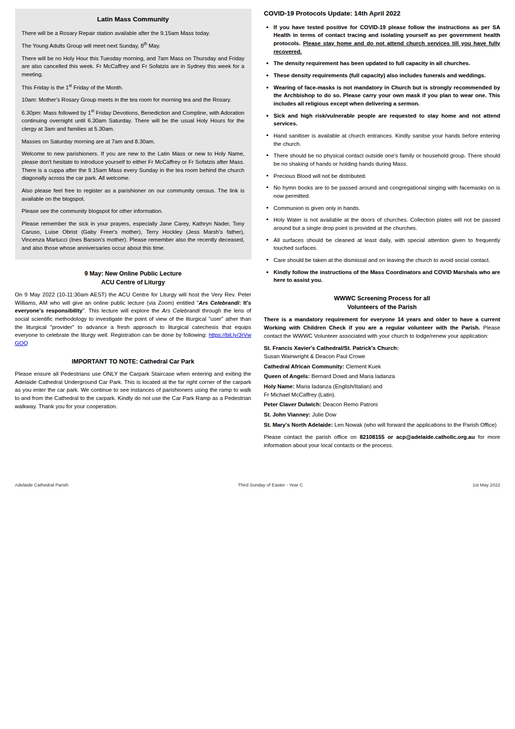Latin Mass Community
There will be a Rosary Repair station available after the 9.15am Mass today.
The Young Adults Group will meet next Sunday, 8th May.
There will be no Holy Hour this Tuesday morning, and 7am Mass on Thursday and Friday are also cancelled this week. Fr McCaffrey and Fr Sofatzis are in Sydney this week for a meeting.
This Friday is the 1st Friday of the Month.
10am: Mother's Rosary Group meets in the tea room for morning tea and the Rosary.
6.30pm: Mass followed by 1st Friday Devotions, Benediction and Compline, with Adoration continuing overnight until 6.30am Saturday. There will be the usual Holy Hours for the clergy at 3am and families at 5.30am.
Masses on Saturday morning are at 7am and 8.30am.
Welcome to new parishioners. If you are new to the Latin Mass or new to Holy Name, please don't hesitate to introduce yourself to either Fr McCaffrey or Fr Sofatzis after Mass. There is a cuppa after the 9.15am Mass every Sunday in the tea room behind the church diagonally across the car park. All welcome.
Also please feel free to register as a parishioner on our community census. The link is available on the blogspot.
Please see the community blogspot for other information.
Please remember the sick in your prayers, especially Jane Carey, Kathryn Nader, Tony Caruso, Luise Obrist (Gaby Freer's mother), Terry Hockley (Jess Marsh's father), Vincenza Martucci (Ines Barson's mother). Please remember also the recently deceased, and also those whose anniversaries occur about this time.
9 May: New Online Public Lecture
ACU Centre of Liturgy
On 9 May 2022 (10-11:30am AEST) the ACU Centre for Liturgy will host the Very Rev. Peter Williams, AM who will give an online public lecture (via Zoom) entitled "Ars Celebrandi: It's everyone's responsibility". This lecture will explore the Ars Celebrandi through the lens of social scientific methodology to investigate the point of view of the liturgical "user" ather than the liturgical "provider" to advance a fresh approach to liturgical catechesis that equips everyone to celebrate the liturgy well. Registration can be done by following: https://bit.ly/3rVwGOQ
IMPORTANT TO NOTE: Cathedral Car Park
Please ensure all Pedestrians use ONLY the Carpark Staircase when entering and exiting the Adelaide Cathedral Underground Car Park. This is located at the far right corner of the carpark as you enter the car park. We continue to see instances of parishioners using the ramp to walk to and from the Cathedral to the carpark. Kindly do not use the Car Park Ramp as a Pedestrian walkway. Thank you for your cooperation.
COVID-19 Protocols Update: 14th April 2022
If you have tested positive for COVID-19 please follow the instructions as per SA Health in terms of contact tracing and isolating yourself as per government health protocols. Please stay home and do not attend church services till you have fully recovered.
The density requirement has been updated to full capacity in all churches.
These density requirements (full capacity) also includes funerals and weddings.
Wearing of face-masks is not mandatory in Church but is strongly recommended by the Archbishop to do so. Please carry your own mask if you plan to wear one. This includes all religious except when delivering a sermon.
Sick and high risk/vulnerable people are requested to stay home and not attend services.
Hand sanitiser is available at church entrances. Kindly sanitse your hands before entering the church.
There should be no physical contact outside one's family or household group. There should be no shaking of hands or holding hands during Mass.
Precious Blood will not be distributed.
No hymn books are to be passed around and congregational singing with facemasks on is now permitted.
Communion is given only in hands.
Holy Water is not available at the doors of churches. Collection plates will not be passed around but a single drop point is provided at the churches.
All surfaces should be cleaned at least daily, with special attention given to frequently touched surfaces.
Care should be taken at the dismissal and on leaving the church to avoid social contact.
Kindly follow the instructions of the Mass Coordinators and COVID Marshals who are here to assist you.
WWWC Screening Process for all
Volunteers of the Parish
There is a mandatory requirement for everyone 14 years and older to have a current Working with Children Check if you are a regular volunteer with the Parish. Please contact the WWWC Volunteer associated with your church to lodge/renew your application:
St. Francis Xavier's Cathedral/St. Patrick's Church:
Susan Wainwright & Deacon Paul Crowe
Cathedral African Community: Clement Kuek
Queen of Angels: Bernard Dowd and Maria Iadanza
Holy Name: Maria Iadanza (English/Italian) and
Fr Michael McCaffrey (Latin).
Peter Claver Dulwich: Deacon Remo Patroni
St. John Vianney: Julie Dow
St. Mary's North Adelaide: Len Nowak (who will forward the applications to the Parish Office)
Please contact the parish office on 82108155 or acp@adelaide.catholic.org.au for more information about your local contacts or the process.
Adelaide Cathedral Parish Third Sunday of Easter - Year C 1st May 2022